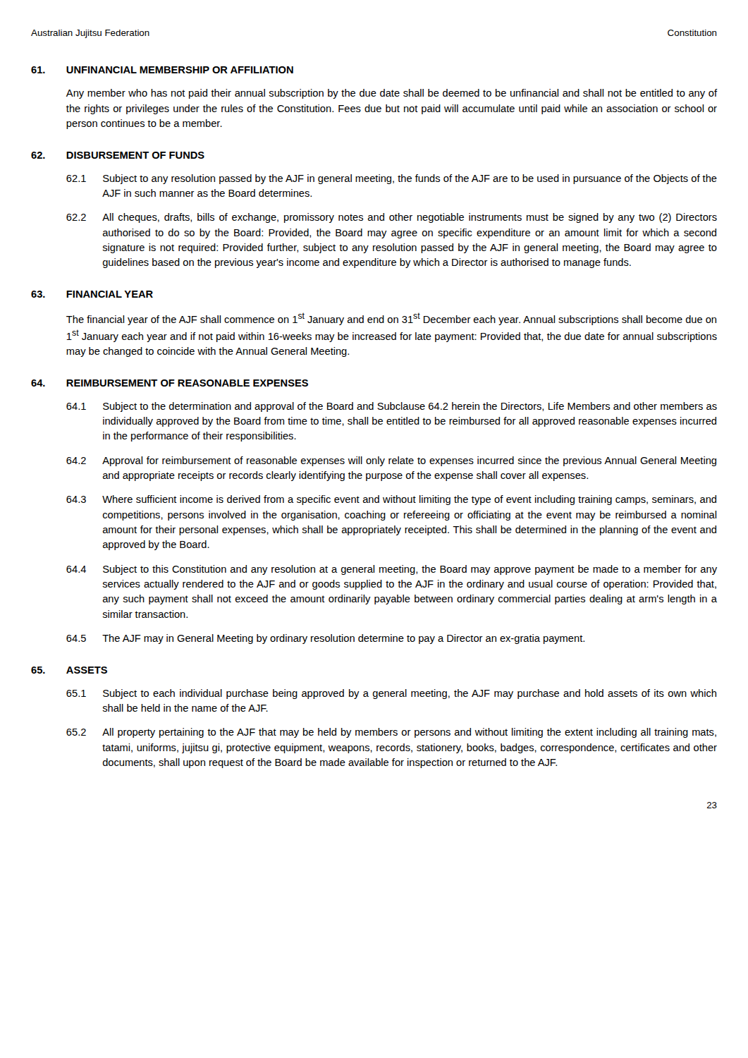Australian Jujitsu Federation Constitution
61. Unfinancial Membership or Affiliation
Any member who has not paid their annual subscription by the due date shall be deemed to be unfinancial and shall not be entitled to any of the rights or privileges under the rules of the Constitution. Fees due but not paid will accumulate until paid while an association or school or person continues to be a member.
62. Disbursement of Funds
62.1 Subject to any resolution passed by the AJF in general meeting, the funds of the AJF are to be used in pursuance of the Objects of the AJF in such manner as the Board determines.
62.2 All cheques, drafts, bills of exchange, promissory notes and other negotiable instruments must be signed by any two (2) Directors authorised to do so by the Board: Provided, the Board may agree on specific expenditure or an amount limit for which a second signature is not required: Provided further, subject to any resolution passed by the AJF in general meeting, the Board may agree to guidelines based on the previous year's income and expenditure by which a Director is authorised to manage funds.
63. Financial Year
The financial year of the AJF shall commence on 1st January and end on 31st December each year. Annual subscriptions shall become due on 1st January each year and if not paid within 16-weeks may be increased for late payment: Provided that, the due date for annual subscriptions may be changed to coincide with the Annual General Meeting.
64. Reimbursement of Reasonable Expenses
64.1 Subject to the determination and approval of the Board and Subclause 64.2 herein the Directors, Life Members and other members as individually approved by the Board from time to time, shall be entitled to be reimbursed for all approved reasonable expenses incurred in the performance of their responsibilities.
64.2 Approval for reimbursement of reasonable expenses will only relate to expenses incurred since the previous Annual General Meeting and appropriate receipts or records clearly identifying the purpose of the expense shall cover all expenses.
64.3 Where sufficient income is derived from a specific event and without limiting the type of event including training camps, seminars, and competitions, persons involved in the organisation, coaching or refereeing or officiating at the event may be reimbursed a nominal amount for their personal expenses, which shall be appropriately receipted. This shall be determined in the planning of the event and approved by the Board.
64.4 Subject to this Constitution and any resolution at a general meeting, the Board may approve payment be made to a member for any services actually rendered to the AJF and or goods supplied to the AJF in the ordinary and usual course of operation: Provided that, any such payment shall not exceed the amount ordinarily payable between ordinary commercial parties dealing at arm's length in a similar transaction.
64.5 The AJF may in General Meeting by ordinary resolution determine to pay a Director an ex-gratia payment.
65. Assets
65.1 Subject to each individual purchase being approved by a general meeting, the AJF may purchase and hold assets of its own which shall be held in the name of the AJF.
65.2 All property pertaining to the AJF that may be held by members or persons and without limiting the extent including all training mats, tatami, uniforms, jujitsu gi, protective equipment, weapons, records, stationery, books, badges, correspondence, certificates and other documents, shall upon request of the Board be made available for inspection or returned to the AJF.
23